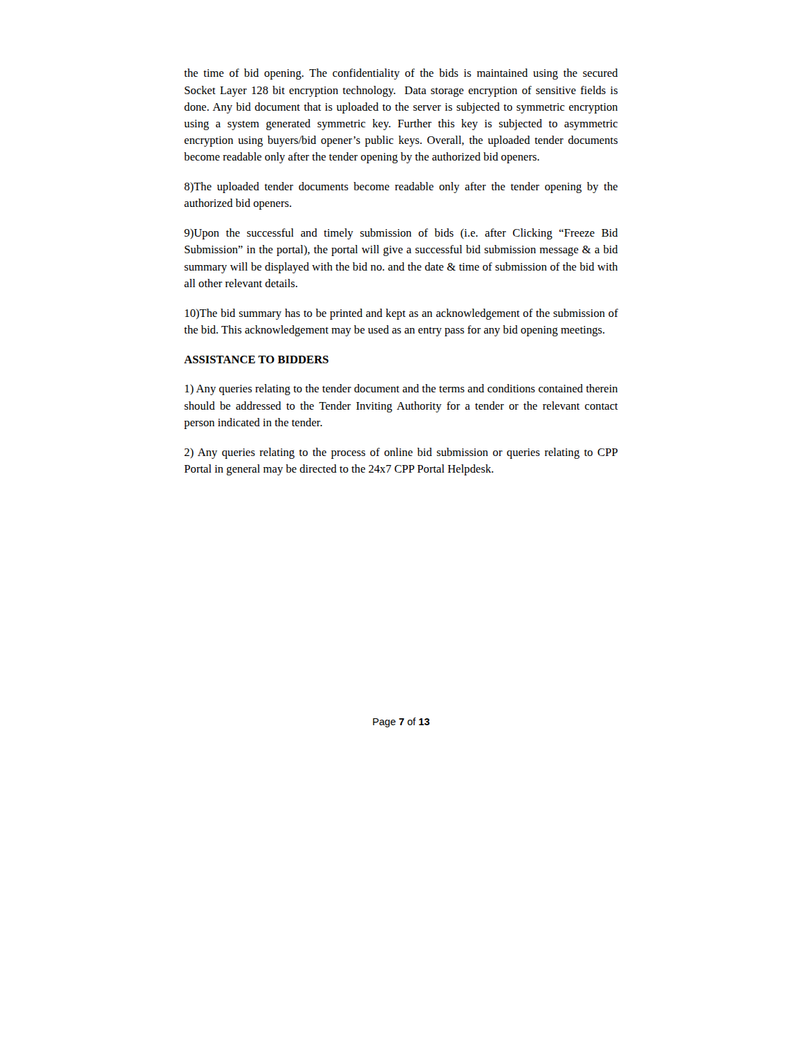the time of bid opening. The confidentiality of the bids is maintained using the secured Socket Layer 128 bit encryption technology. Data storage encryption of sensitive fields is done. Any bid document that is uploaded to the server is subjected to symmetric encryption using a system generated symmetric key. Further this key is subjected to asymmetric encryption using buyers/bid opener’s public keys. Overall, the uploaded tender documents become readable only after the tender opening by the authorized bid openers.
8)The uploaded tender documents become readable only after the tender opening by the authorized bid openers.
9)Upon the successful and timely submission of bids (i.e. after Clicking “Freeze Bid Submission” in the portal), the portal will give a successful bid submission message & a bid summary will be displayed with the bid no. and the date & time of submission of the bid with all other relevant details.
10)The bid summary has to be printed and kept as an acknowledgement of the submission of the bid. This acknowledgement may be used as an entry pass for any bid opening meetings.
ASSISTANCE TO BIDDERS
1) Any queries relating to the tender document and the terms and conditions contained therein should be addressed to the Tender Inviting Authority for a tender or the relevant contact person indicated in the tender.
2) Any queries relating to the process of online bid submission or queries relating to CPP Portal in general may be directed to the 24x7 CPP Portal Helpdesk.
Page 7 of 13